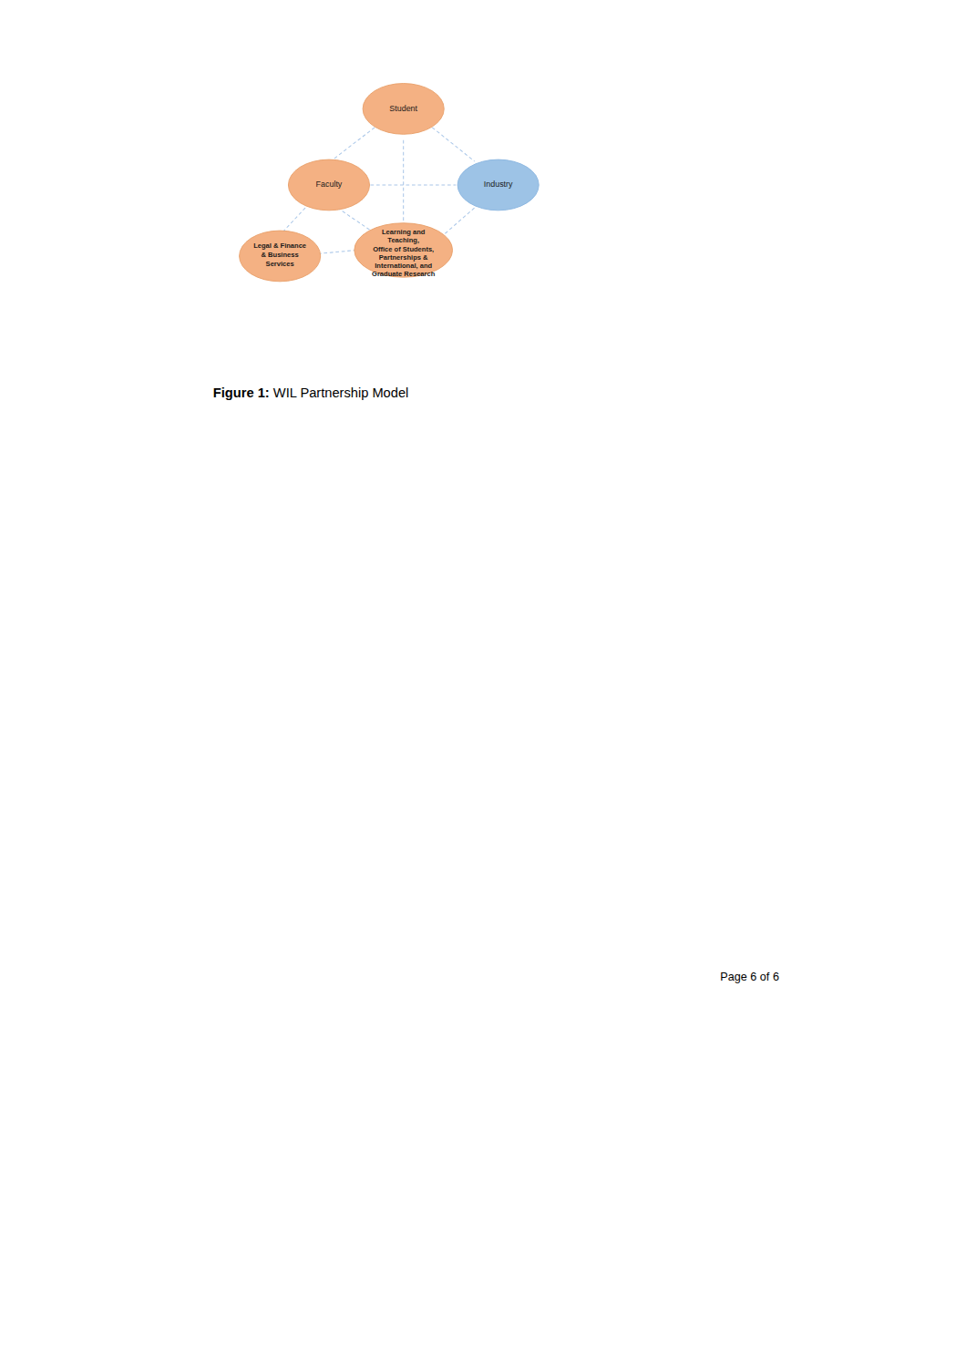Student Faculty Industry Legal & Finance & Business Services Learning and Teaching, Office of Students, Partnerships & International, and Graduate Research
Figure 1: WIL Partnership Model
Page 6 of 6